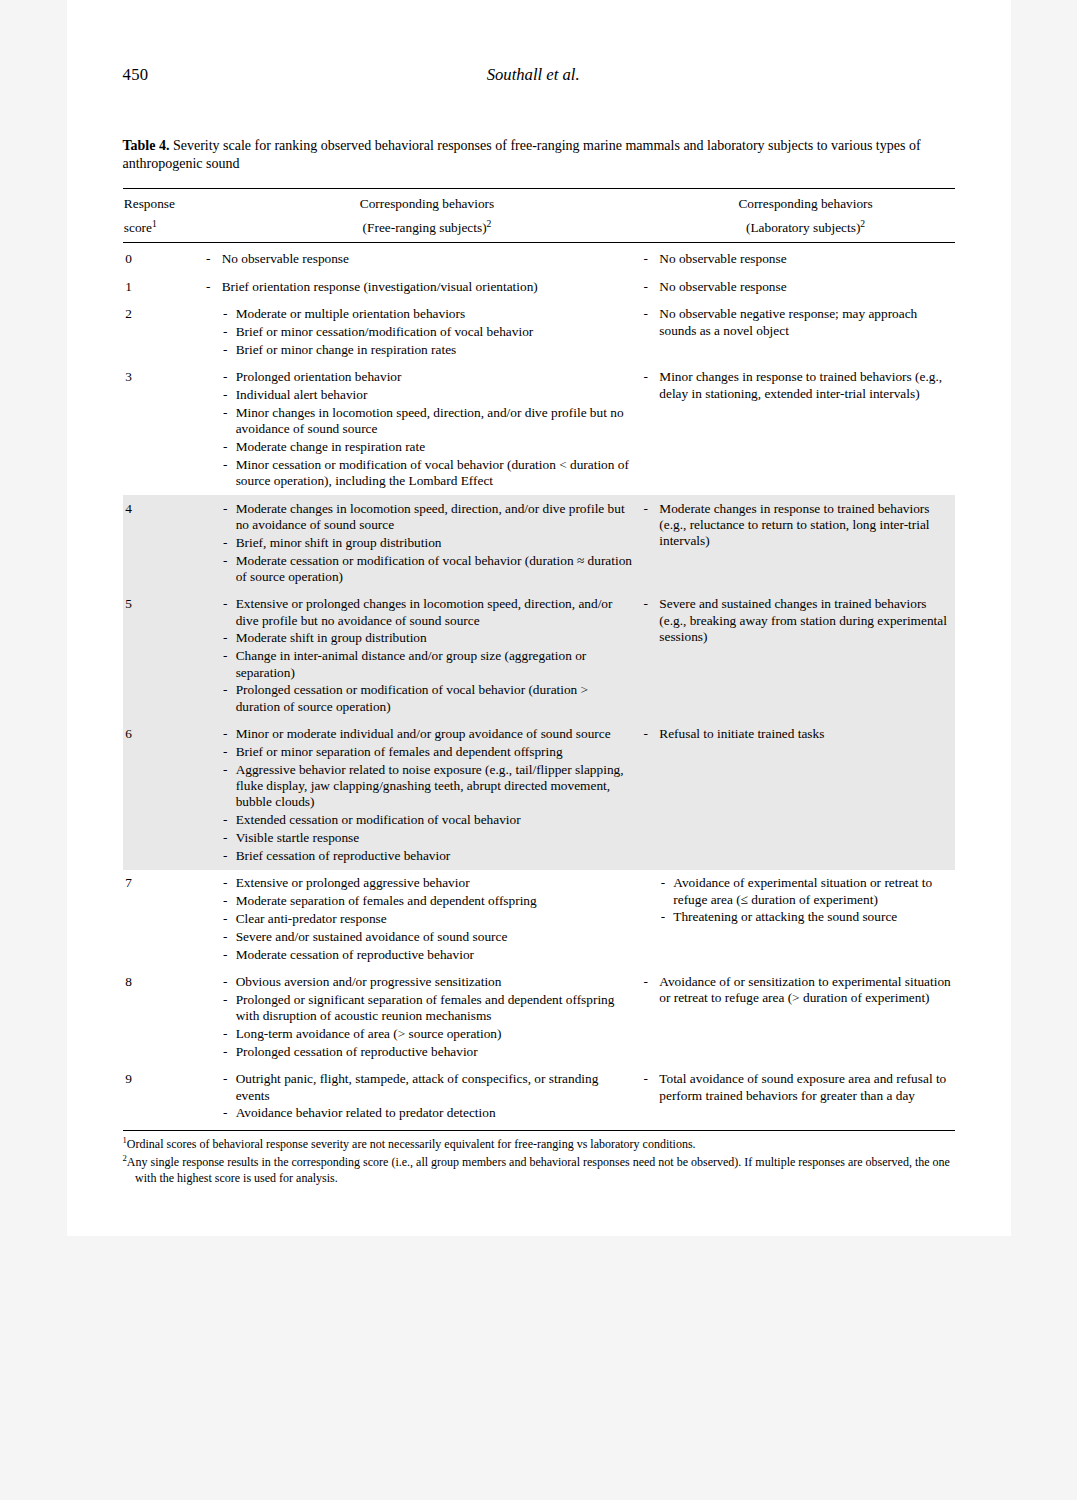450
Southall et al.
Table 4. Severity scale for ranking observed behavioral responses of free-ranging marine mammals and laboratory subjects to various types of anthropogenic sound
| Response | | Corresponding behaviors | | Corresponding behaviors |
| --- | --- | --- | --- | --- |
| score 1 | | (Free-ranging subjects) 2 | | (Laboratory subjects) 2 |
| 0 | - | No observable response | - | No observable response |
| 1 | - | Brief orientation response (investigation/visual orientation) | - | No observable response |
| 2 | | Moderate or multiple orientation behaviors Brief or minor cessation/modification of vocal behavior Brief or minor change in respiration rates | - | No observable negative response; may approach sounds as a novel object |
| 3 | | Prolonged orientation behavior Individual alert behavior Minor changes in locomotion speed, direction, and/or dive profile but no avoidance of sound source Moderate change in respiration rate Minor cessation or modification of vocal behavior (duration < duration of source operation), including the Lombard Effect | - | Minor changes in response to trained behaviors (e.g., delay in stationing, extended inter-trial intervals) |
| 4 | | Moderate changes in locomotion speed, direction, and/or dive profile but no avoidance of sound source Brief, minor shift in group distribution Moderate cessation or modification of vocal behavior (duration ≈ duration of source operation) | - | Moderate changes in response to trained behaviors (e.g., reluctance to return to station, long inter-trial intervals) |
| 5 | | Extensive or prolonged changes in locomotion speed, direction, and/or dive profile but no avoidance of sound source Moderate shift in group distribution Change in inter-animal distance and/or group size (aggregation or separation) Prolonged cessation or modification of vocal behavior (duration > duration of source operation) | - | Severe and sustained changes in trained behaviors (e.g., breaking away from station during experimental sessions) |
| 6 | | Minor or moderate individual and/or group avoidance of sound source Brief or minor separation of females and dependent offspring Aggressive behavior related to noise exposure (e.g., tail/flipper slapping, fluke display, jaw clapping/gnashing teeth, abrupt directed movement, bubble clouds) Extended cessation or modification of vocal behavior Visible startle response Brief cessation of reproductive behavior | - | Refusal to initiate trained tasks |
| 7 | | Extensive or prolonged aggressive behavior Moderate separation of females and dependent offspring Clear anti-predator response Severe and/or sustained avoidance of sound source Moderate cessation of reproductive behavior | | Avoidance of experimental situation or retreat to refuge area (≤ duration of experiment) Threatening or attacking the sound source |
| 8 | | Obvious aversion and/or progressive sensitization Prolonged or significant separation of females and dependent offspring with disruption of acoustic reunion mechanisms Long-term avoidance of area (> source operation) Prolonged cessation of reproductive behavior | - | Avoidance of or sensitization to experimental situation or retreat to refuge area (> duration of experiment) |
| 9 | | Outright panic, flight, stampede, attack of conspecifics, or stranding events Avoidance behavior related to predator detection | - | Total avoidance of sound exposure area and refusal to perform trained behaviors for greater than a day |
1Ordinal scores of behavioral response severity are not necessarily equivalent for free-ranging vs laboratory conditions.
2Any single response results in the corresponding score (i.e., all group members and behavioral responses need not be observed). If multiple responses are observed, the one with the highest score is used for analysis.